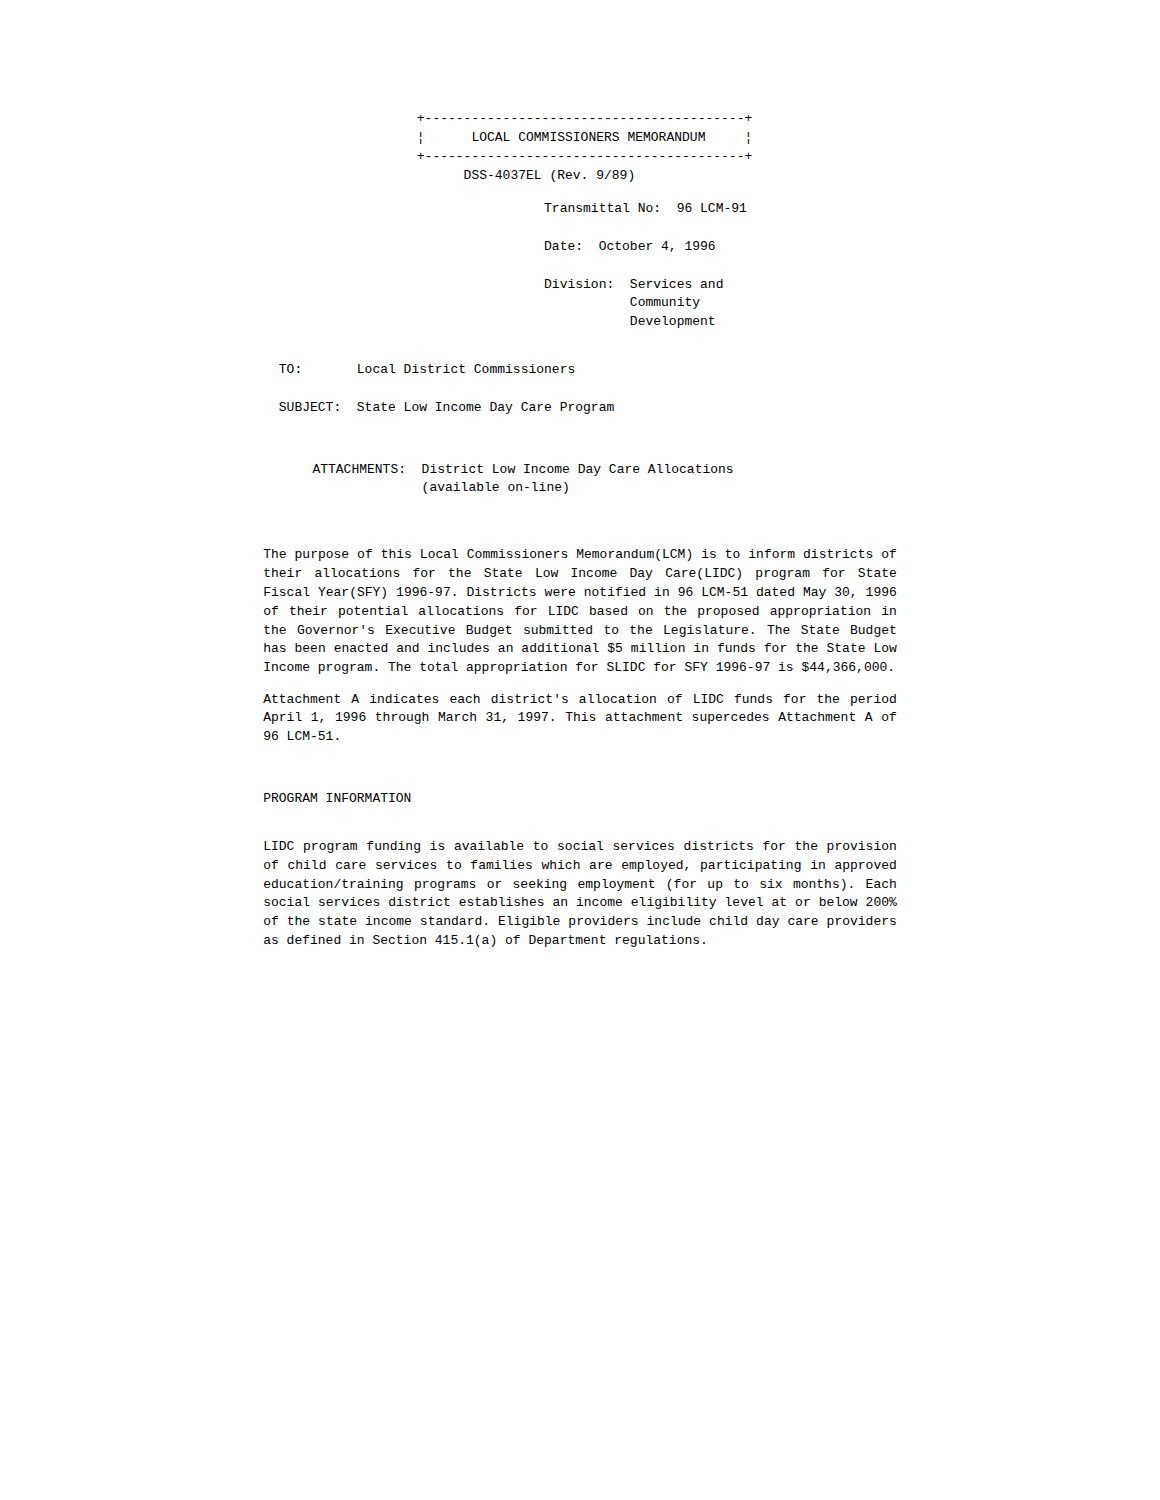+-----------------------------------------+
¦      LOCAL COMMISSIONERS MEMORANDUM     ¦
+-----------------------------------------+
      DSS-4037EL (Rev. 9/89)
                                    Transmittal No:  96 LCM-91

                                    Date:  October 4, 1996

                                    Division:  Services and
                                               Community
                                               Development
  TO:       Local District Commissioners

  SUBJECT:  State Low Income Day Care Program
  ATTACHMENTS:  District Low Income Day Care Allocations
                (available on-line)
The purpose of this Local Commissioners Memorandum(LCM) is to inform districts of their allocations for the State Low Income Day Care(LIDC) program for State Fiscal Year(SFY) 1996-97. Districts were notified in 96 LCM-51 dated May 30, 1996 of their potential allocations for LIDC based on the proposed appropriation in the Governor's Executive Budget submitted to the Legislature. The State Budget has been enacted and includes an additional $5 million in funds for the State Low Income program. The total appropriation for SLIDC for SFY 1996-97 is $44,366,000.
Attachment A indicates each district's allocation of LIDC funds for the period April 1, 1996 through March 31, 1997. This attachment supercedes Attachment A of 96 LCM-51.
PROGRAM INFORMATION
LIDC program funding is available to social services districts for the provision of child care services to families which are employed, participating in approved education/training programs or seeking employment (for up to six months). Each social services district establishes an income eligibility level at or below 200% of the state income standard. Eligible providers include child day care providers as defined in Section 415.1(a) of Department regulations.